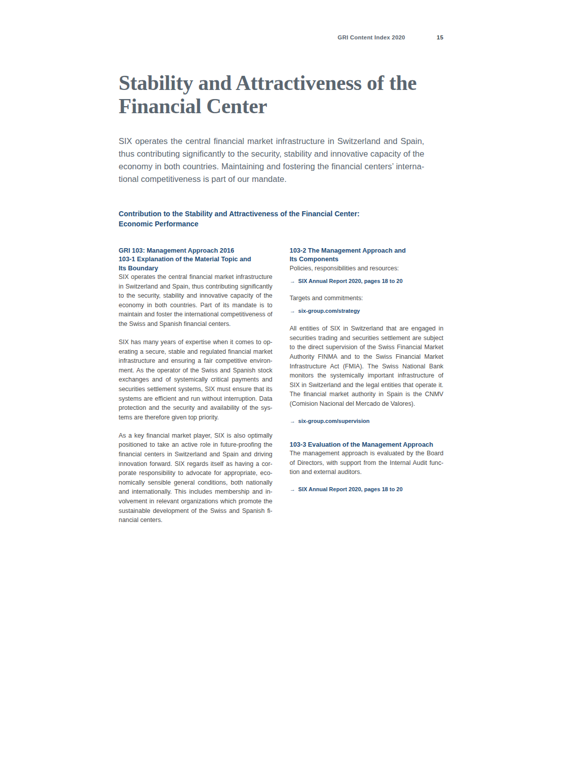GRI Content Index 2020 15
Stability and Attractiveness of the
Financial Center
SIX operates the central financial market infrastructure in Switzerland and Spain, thus contributing significantly to the security, stability and innovative capacity of the economy in both countries. Maintaining and fostering the financial centers’ international competitiveness is part of our mandate.
Contribution to the Stability and Attractiveness of the Financial Center:
Economic Performance
GRI 103: Management Approach 2016
103-1 Explanation of the Material Topic and
Its Boundary
SIX operates the central financial market infrastructure in Switzerland and Spain, thus contributing signifi­cantly to the security, stability and innovative capacity of the economy in both countries. Part of its mandate is to maintain and foster the international competitiveness of the Swiss and Spanish financial centers.
SIX has many years of expertise when it comes to operating a secure, stable and regulated financial market infrastructure and ensuring a fair competitive environment. As the operator of the Swiss and Spanish stock exchanges and of systemically critical payments and securities settlement systems, SIX must ensure that its systems are efficient and run without interruption. Data protection and the security and availability of the systems are therefore given top priority.
As a key financial market player, SIX is also optimally positioned to take an active role in future-proofing the financial centers in Switzerland and Spain and driving innovation forward. SIX regards itself as having a corporate responsibility to advocate for appropriate, economically sensible general conditions, both nationally and internationally. This includes membership and involvement in relevant organizations which promote the sustainable development of the Swiss and Spanish financial centers.
103-2 The Management Approach and
Its Components
Policies, responsibilities and resources:
→SIX Annual Report 2020, pages 18 to 20
Targets and commitments:
→six-group.com/strategy
All entities of SIX in Switzerland that are engaged in se­curities trading and securities settlement are subject to the direct supervision of the Swiss Financial Market Authority FINMA and to the Swiss Financial Market Infrastructure Act (FMIA). The Swiss National Bank monitors the systemically important infrastructure of SIX in Switzerland and the legal entities that operate it. The financial market authority in Spain is the CNMV (Comision Nacional del Mercado de Valores).
→six-group.com/supervision
103-3 Evaluation of the Management Approach
The management approach is evaluated by the Board of Directors, with support from the Internal Audit function and external auditors.
→SIX Annual Report 2020, pages 18 to 20